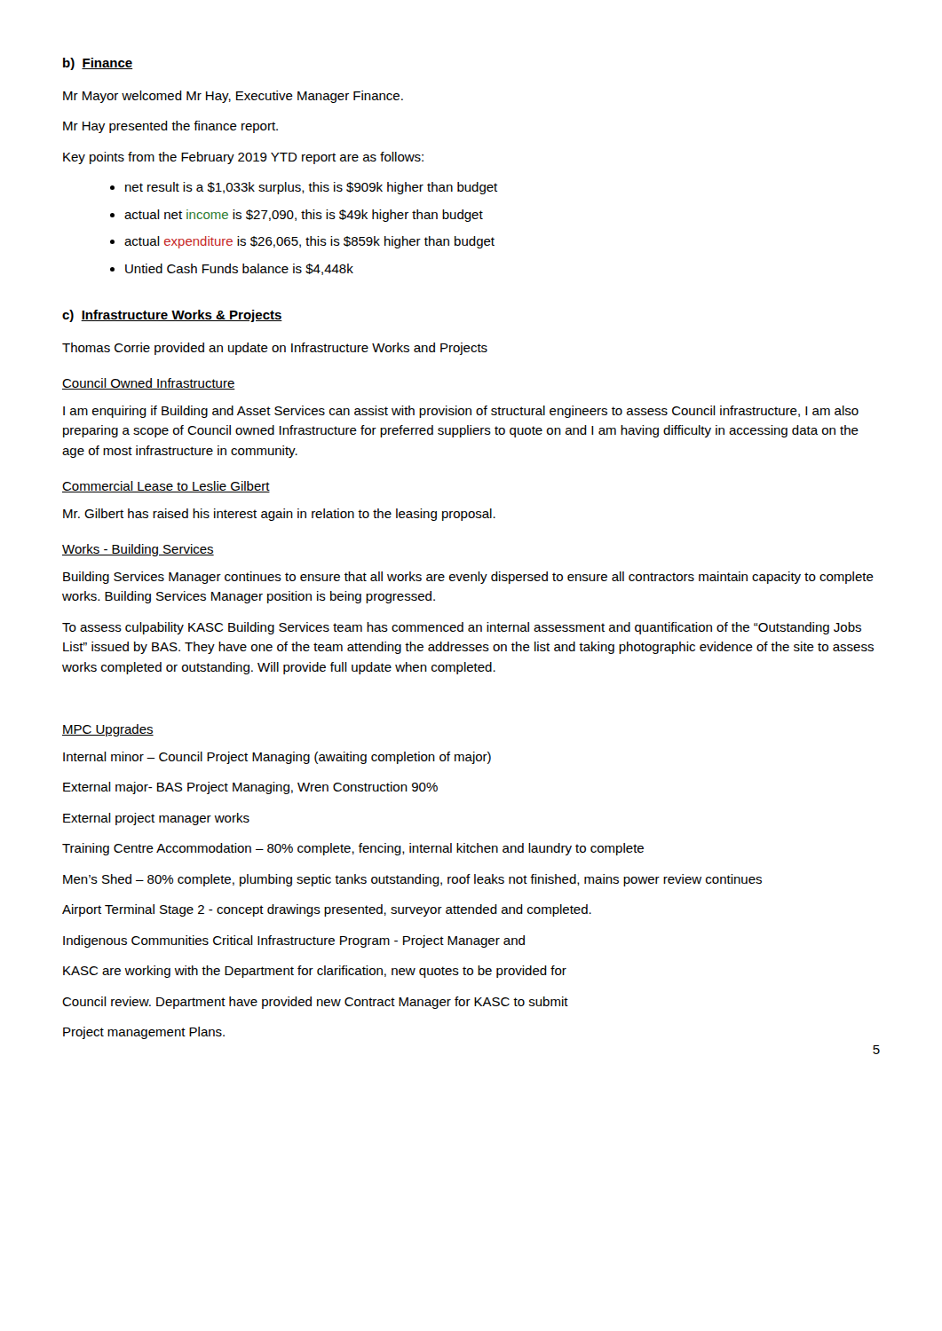b) Finance
Mr Mayor welcomed Mr Hay, Executive Manager Finance.
Mr Hay presented the finance report.
Key points from the February 2019 YTD report are as follows:
net result is a $1,033k surplus, this is $909k higher than budget
actual net income is $27,090, this is $49k higher than budget
actual expenditure is $26,065, this is $859k higher than budget
Untied Cash Funds balance is $4,448k
c) Infrastructure Works & Projects
Thomas Corrie provided an update on Infrastructure Works and Projects
Council Owned Infrastructure
I am enquiring if Building and Asset Services can assist with provision of structural engineers to assess Council infrastructure, I am also preparing a scope of Council owned Infrastructure for preferred suppliers to quote on and I am having difficulty in accessing data on the age of most infrastructure in community.
Commercial Lease to Leslie Gilbert
Mr. Gilbert has raised his interest again in relation to the leasing proposal.
Works - Building Services
Building Services Manager continues to ensure that all works are evenly dispersed to ensure all contractors maintain capacity to complete works. Building Services Manager position is being progressed.
To assess culpability KASC Building Services team has commenced an internal assessment and quantification of the “Outstanding Jobs List” issued by BAS. They have one of the team attending the addresses on the list and taking photographic evidence of the site to assess works completed or outstanding. Will provide full update when completed.
MPC Upgrades
Internal minor – Council Project Managing (awaiting completion of major)
External major- BAS Project Managing, Wren Construction 90%
External project manager works
Training Centre Accommodation – 80% complete, fencing, internal kitchen and laundry to complete
Men’s Shed – 80% complete, plumbing septic tanks outstanding, roof leaks not finished, mains power review continues
Airport Terminal Stage 2 - concept drawings presented, surveyor attended and completed.
Indigenous Communities Critical Infrastructure Program - Project Manager and
KASC are working with the Department for clarification, new quotes to be provided for
Council review. Department have provided new Contract Manager for KASC to submit
Project management Plans.
5